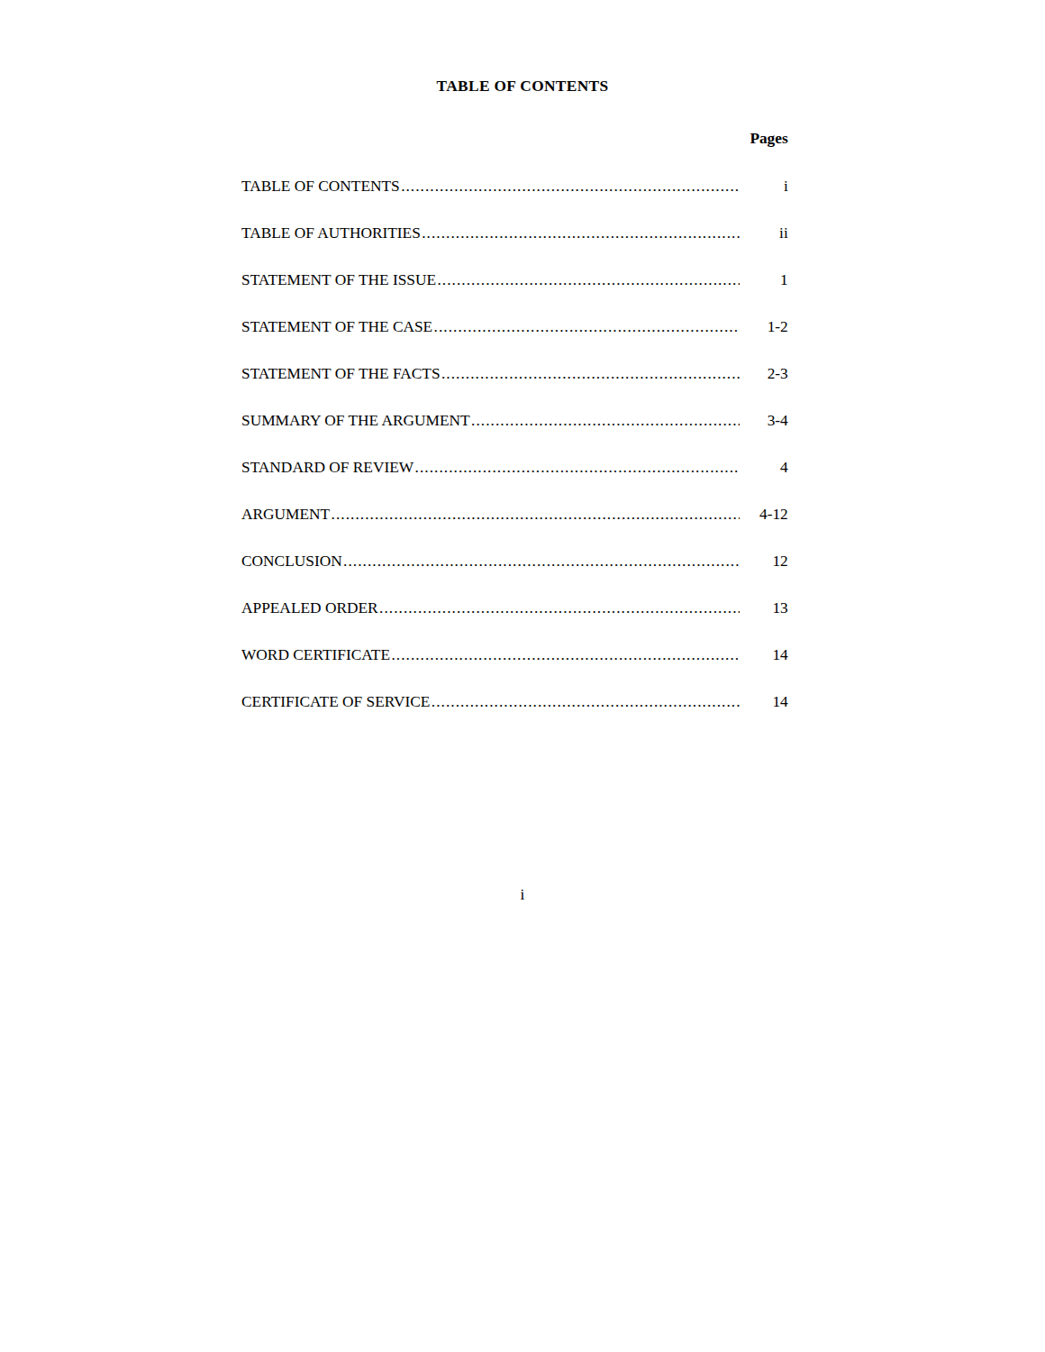TABLE OF CONTENTS
Pages
TABLE OF CONTENTS .................................................................................................................. i
TABLE OF AUTHORITIES ......................................................................................................... ii
STATEMENT OF THE ISSUE ..................................................................................................... 1
STATEMENT OF THE CASE ....................................................................................................... 1-2
STATEMENT OF THE FACTS ..................................................................................................... 2-3
SUMMARY OF THE ARGUMENT ............................................................................................. 3-4
STANDARD OF REVIEW ............................................................................................................. 4
ARGUMENT ............................................................................................................................. 4-12
CONCLUSION ......................................................................................................................... 12
APPEALED ORDER ................................................................................................................. 13
WORD CERTIFICATE ............................................................................................................. 14
CERTIFICATE OF SERVICE ..................................................................................................... 14
i